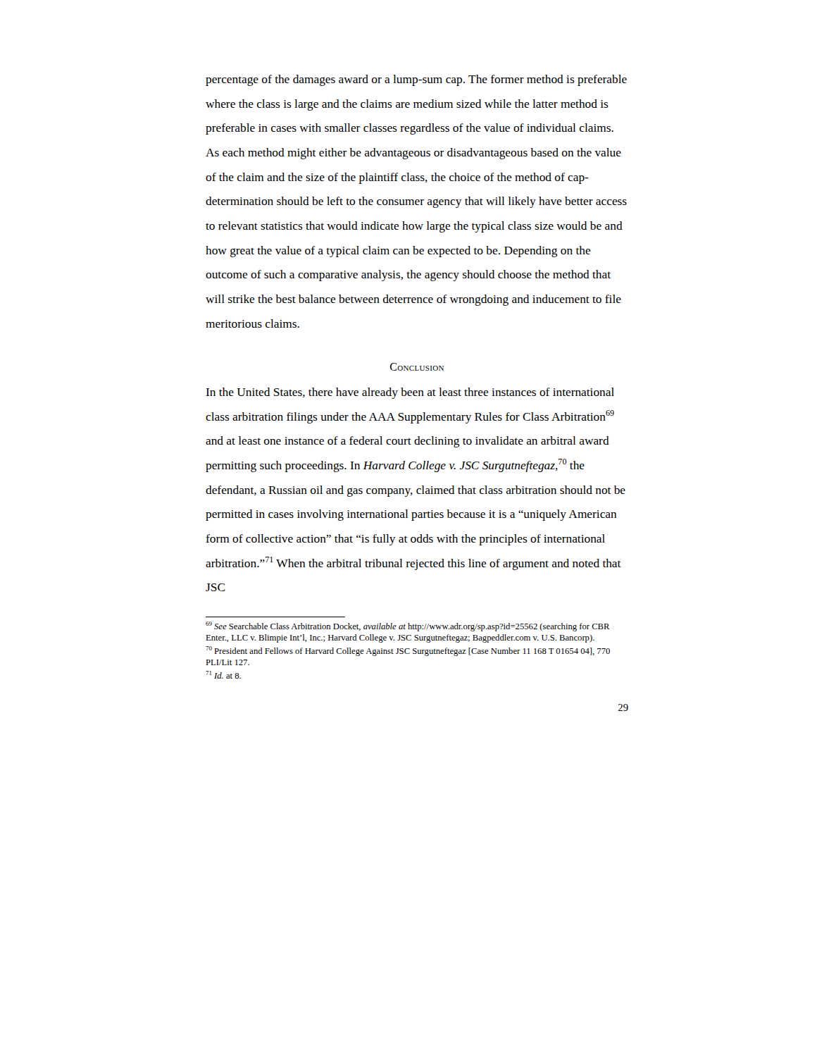percentage of the damages award or a lump-sum cap. The former method is preferable where the class is large and the claims are medium sized while the latter method is preferable in cases with smaller classes regardless of the value of individual claims. As each method might either be advantageous or disadvantageous based on the value of the claim and the size of the plaintiff class, the choice of the method of cap-determination should be left to the consumer agency that will likely have better access to relevant statistics that would indicate how large the typical class size would be and how great the value of a typical claim can be expected to be. Depending on the outcome of such a comparative analysis, the agency should choose the method that will strike the best balance between deterrence of wrongdoing and inducement to file meritorious claims.
Conclusion
In the United States, there have already been at least three instances of international class arbitration filings under the AAA Supplementary Rules for Class Arbitration69 and at least one instance of a federal court declining to invalidate an arbitral award permitting such proceedings. In Harvard College v. JSC Surgutneftegaz,70 the defendant, a Russian oil and gas company, claimed that class arbitration should not be permitted in cases involving international parties because it is a “uniquely American form of collective action” that “is fully at odds with the principles of international arbitration.”71 When the arbitral tribunal rejected this line of argument and noted that JSC
69 See Searchable Class Arbitration Docket, available at http://www.adr.org/sp.asp?id=25562 (searching for CBR Enter., LLC v. Blimpie Int’l, Inc.; Harvard College v. JSC Surgutneftegaz; Bagpeddler.com v. U.S. Bancorp).
70 President and Fellows of Harvard College Against JSC Surgutneftegaz [Case Number 11 168 T 01654 04], 770 PLI/Lit 127.
71 Id. at 8.
29